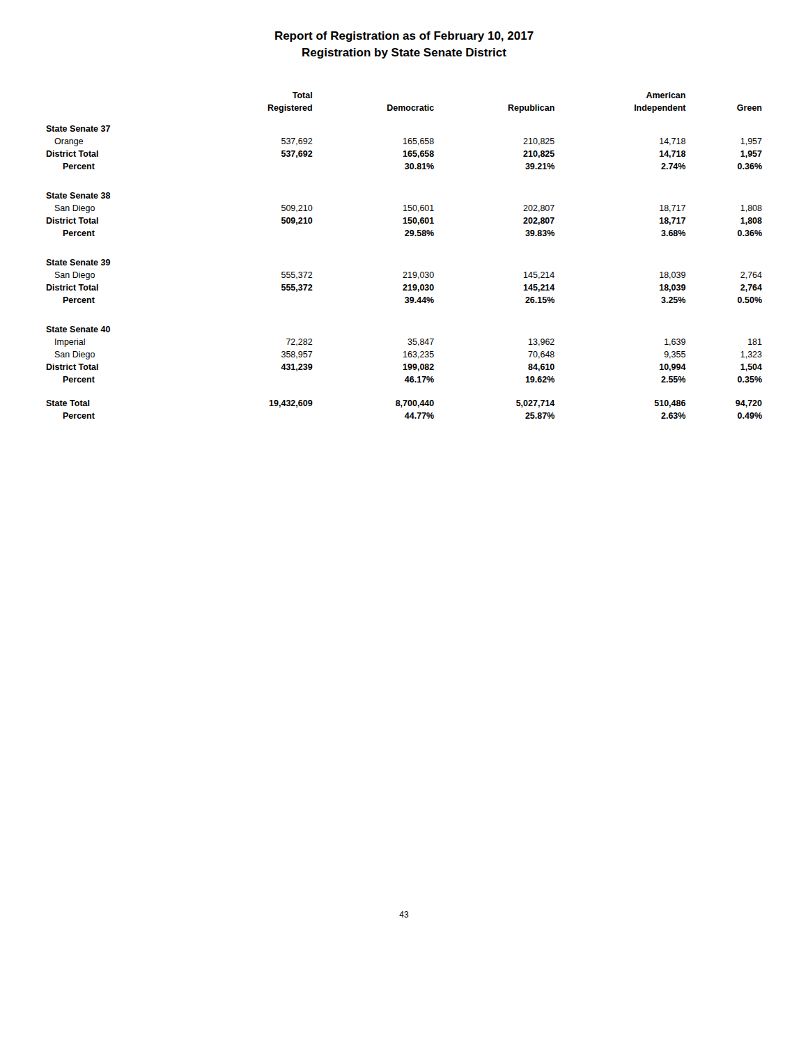Report of Registration as of February 10, 2017
Registration by State Senate District
| | Total | | | American | |
| --- | --- | --- | --- | --- | --- |
| | Registered | Democratic | Republican | Independent | Green |
| State Senate 37 | | | | | |
| Orange | 537,692 | 165,658 | 210,825 | 14,718 | 1,957 |
| District Total | 537,692 | 165,658 | 210,825 | 14,718 | 1,957 |
| Percent | | 30.81% | 39.21% | 2.74% | 0.36% |
| State Senate 38 | | | | | |
| San Diego | 509,210 | 150,601 | 202,807 | 18,717 | 1,808 |
| District Total | 509,210 | 150,601 | 202,807 | 18,717 | 1,808 |
| Percent | | 29.58% | 39.83% | 3.68% | 0.36% |
| State Senate 39 | | | | | |
| San Diego | 555,372 | 219,030 | 145,214 | 18,039 | 2,764 |
| District Total | 555,372 | 219,030 | 145,214 | 18,039 | 2,764 |
| Percent | | 39.44% | 26.15% | 3.25% | 0.50% |
| State Senate 40 | | | | | |
| Imperial | 72,282 | 35,847 | 13,962 | 1,639 | 181 |
| San Diego | 358,957 | 163,235 | 70,648 | 9,355 | 1,323 |
| District Total | 431,239 | 199,082 | 84,610 | 10,994 | 1,504 |
| Percent | | 46.17% | 19.62% | 2.55% | 0.35% |
| State Total | 19,432,609 | 8,700,440 | 5,027,714 | 510,486 | 94,720 |
| Percent | | 44.77% | 25.87% | 2.63% | 0.49% |
43